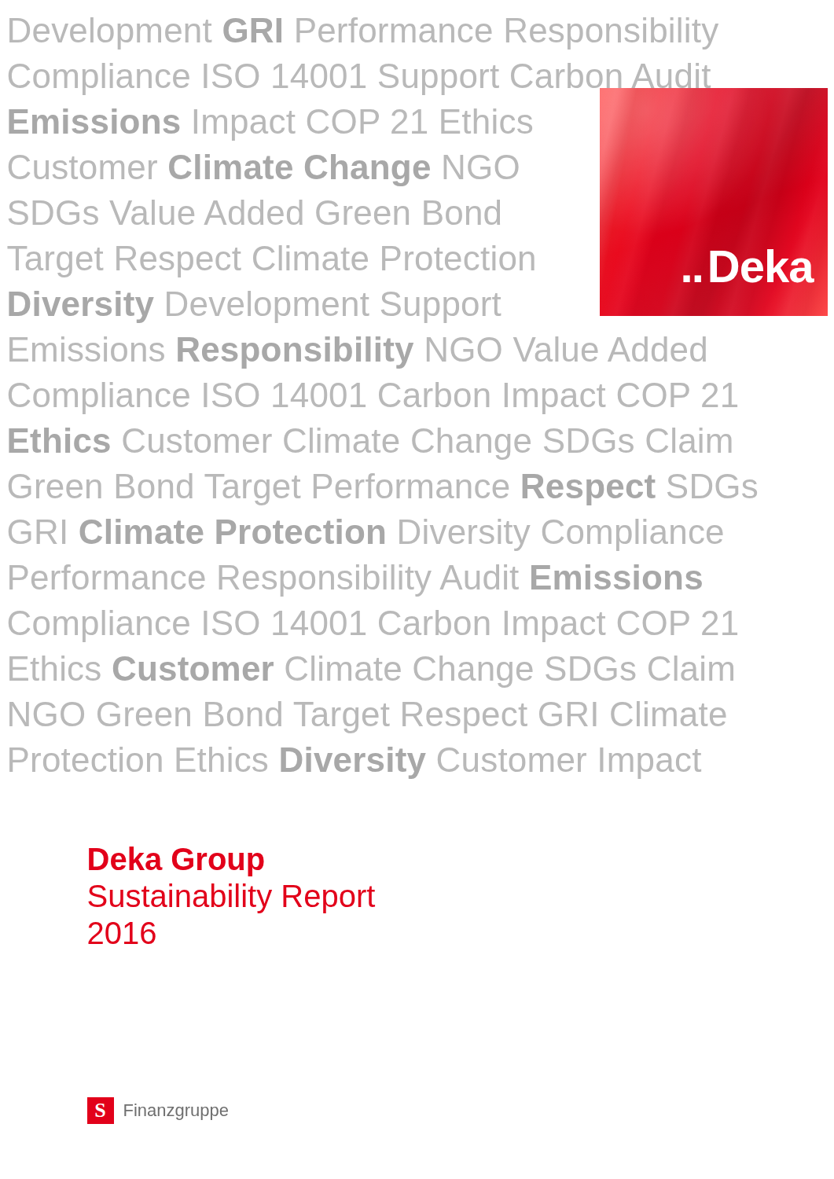.. Deka
Development GRI Performance Responsibility
Compliance ISO 14001 Support Carbon Audit
Emissions Impact COP 21 Ethics
Customer Climate Change NGO
SDGs Value Added Green Bond
Target Respect Climate Protection
Diversity Development Support
Emissions Responsibility NGO Value Added
Compliance ISO 14001 Carbon Impact COP 21
Ethics Customer Climate Change SDGs Claim
Green Bond Target Performance Respect SDGs
GRI Climate Protection Diversity Compliance
Performance Responsibility Audit Emissions
Compliance ISO 14001 Carbon Impact COP 21
Ethics Customer Climate Change SDGs Claim
NGO Green Bond Target Respect GRI Climate
Protection Ethics Diversity Customer Impact
Deka Group
Sustainability Report
2016
S
Finanzgruppe